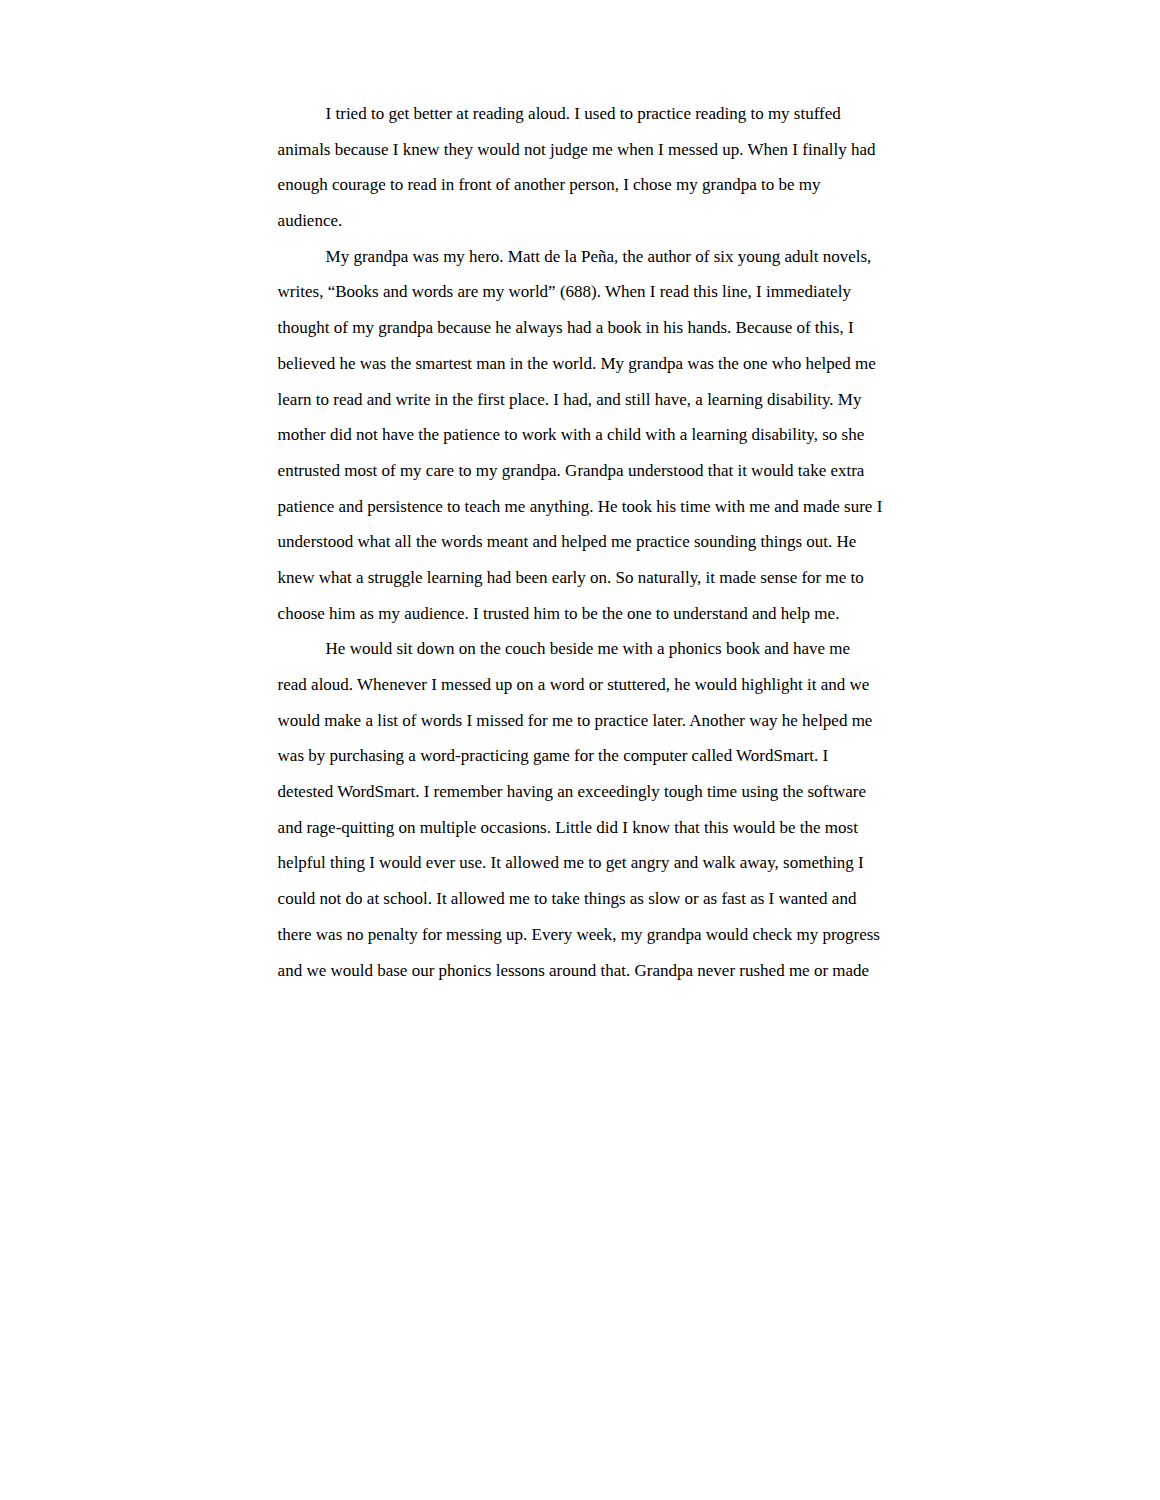I tried to get better at reading aloud. I used to practice reading to my stuffed animals because I knew they would not judge me when I messed up. When I finally had enough courage to read in front of another person, I chose my grandpa to be my audience.
My grandpa was my hero. Matt de la Peña, the author of six young adult novels, writes, “Books and words are my world” (688). When I read this line, I immediately thought of my grandpa because he always had a book in his hands. Because of this, I believed he was the smartest man in the world. My grandpa was the one who helped me learn to read and write in the first place. I had, and still have, a learning disability. My mother did not have the patience to work with a child with a learning disability, so she entrusted most of my care to my grandpa. Grandpa understood that it would take extra patience and persistence to teach me anything. He took his time with me and made sure I understood what all the words meant and helped me practice sounding things out. He knew what a struggle learning had been early on. So naturally, it made sense for me to choose him as my audience. I trusted him to be the one to understand and help me.
He would sit down on the couch beside me with a phonics book and have me read aloud. Whenever I messed up on a word or stuttered, he would highlight it and we would make a list of words I missed for me to practice later. Another way he helped me was by purchasing a word-practicing game for the computer called WordSmart. I detested WordSmart. I remember having an exceedingly tough time using the software and rage-quitting on multiple occasions. Little did I know that this would be the most helpful thing I would ever use. It allowed me to get angry and walk away, something I could not do at school. It allowed me to take things as slow or as fast as I wanted and there was no penalty for messing up. Every week, my grandpa would check my progress and we would base our phonics lessons around that. Grandpa never rushed me or made